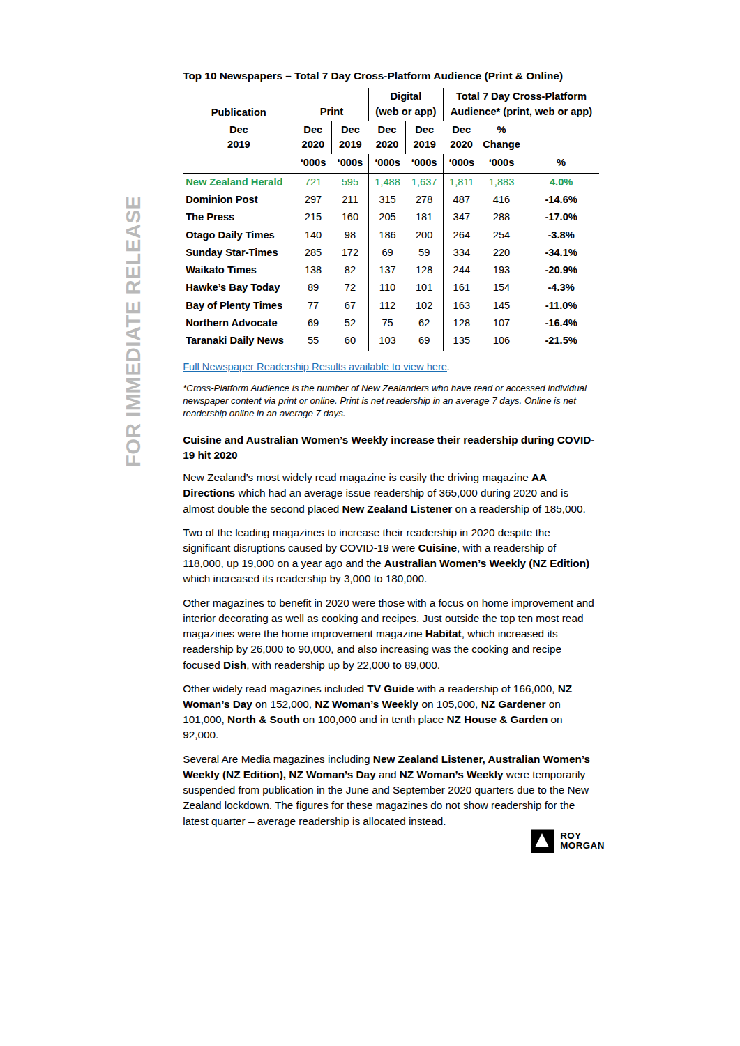FOR IMMEDIATE RELEASE
Top 10 Newspapers – Total 7 Day Cross-Platform Audience (Print & Online)
| Publication | Print | Digital (web or app) | Total 7 Day Cross-Platform Audience* (print, web or app) |
| --- | --- | --- | --- |
| Dec 2019 | Dec 2020 | Dec 2019 | Dec 2020 | Dec 2019 | Dec 2020 | % Change |
| | ‘000s | ‘000s | ‘000s | ‘000s | ‘000s | ‘000s | % |
| New Zealand Herald | 721 | 595 | 1,488 | 1,637 | 1,811 | 1,883 | 4.0% |
| Dominion Post | 297 | 211 | 315 | 278 | 487 | 416 | -14.6% |
| The Press | 215 | 160 | 205 | 181 | 347 | 288 | -17.0% |
| Otago Daily Times | 140 | 98 | 186 | 200 | 264 | 254 | -3.8% |
| Sunday Star-Times | 285 | 172 | 69 | 59 | 334 | 220 | -34.1% |
| Waikato Times | 138 | 82 | 137 | 128 | 244 | 193 | -20.9% |
| Hawke’s Bay Today | 89 | 72 | 110 | 101 | 161 | 154 | -4.3% |
| Bay of Plenty Times | 77 | 67 | 112 | 102 | 163 | 145 | -11.0% |
| Northern Advocate | 69 | 52 | 75 | 62 | 128 | 107 | -16.4% |
| Taranaki Daily News | 55 | 60 | 103 | 69 | 135 | 106 | -21.5% |
Full Newspaper Readership Results available to view here.
*Cross-Platform Audience is the number of New Zealanders who have read or accessed individual newspaper content via print or online. Print is net readership in an average 7 days. Online is net readership online in an average 7 days.
Cuisine and Australian Women’s Weekly increase their readership during COVID-19 hit 2020
New Zealand’s most widely read magazine is easily the driving magazine AA Directions which had an average issue readership of 365,000 during 2020 and is almost double the second placed New Zealand Listener on a readership of 185,000.
Two of the leading magazines to increase their readership in 2020 despite the significant disruptions caused by COVID-19 were Cuisine, with a readership of 118,000, up 19,000 on a year ago and the Australian Women’s Weekly (NZ Edition) which increased its readership by 3,000 to 180,000.
Other magazines to benefit in 2020 were those with a focus on home improvement and interior decorating as well as cooking and recipes. Just outside the top ten most read magazines were the home improvement magazine Habitat, which increased its readership by 26,000 to 90,000, and also increasing was the cooking and recipe focused Dish, with readership up by 22,000 to 89,000.
Other widely read magazines included TV Guide with a readership of 166,000, NZ Woman’s Day on 152,000, NZ Woman’s Weekly on 105,000, NZ Gardener on 101,000, North & South on 100,000 and in tenth place NZ House & Garden on 92,000.
Several Are Media magazines including New Zealand Listener, Australian Women’s Weekly (NZ Edition), NZ Woman’s Day and NZ Woman’s Weekly were temporarily suspended from publication in the June and September 2020 quarters due to the New Zealand lockdown. The figures for these magazines do not show readership for the latest quarter – average readership is allocated instead.
ROY
MORGAN